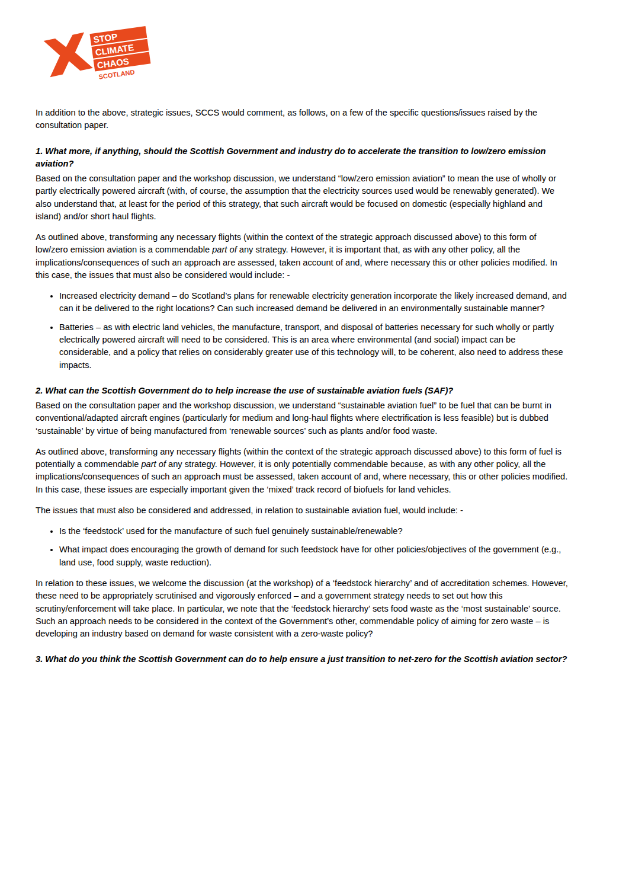STOP CLIMATE CHAOS SCOTLAND
In addition to the above, strategic issues, SCCS would comment, as follows, on a few of the specific questions/issues raised by the consultation paper.
1. What more, if anything, should the Scottish Government and industry do to accelerate the transition to low/zero emission aviation?
Based on the consultation paper and the workshop discussion, we understand “low/zero emission aviation” to mean the use of wholly or partly electrically powered aircraft (with, of course, the assumption that the electricity sources used would be renewably generated). We also understand that, at least for the period of this strategy, that such aircraft would be focused on domestic (especially highland and island) and/or short haul flights.
As outlined above, transforming any necessary flights (within the context of the strategic approach discussed above) to this form of low/zero emission aviation is a commendable part of any strategy. However, it is important that, as with any other policy, all the implications/consequences of such an approach are assessed, taken account of and, where necessary this or other policies modified. In this case, the issues that must also be considered would include: -
Increased electricity demand – do Scotland’s plans for renewable electricity generation incorporate the likely increased demand, and can it be delivered to the right locations? Can such increased demand be delivered in an environmentally sustainable manner?
Batteries – as with electric land vehicles, the manufacture, transport, and disposal of batteries necessary for such wholly or partly electrically powered aircraft will need to be considered. This is an area where environmental (and social) impact can be considerable, and a policy that relies on considerably greater use of this technology will, to be coherent, also need to address these impacts.
2. What can the Scottish Government do to help increase the use of sustainable aviation fuels (SAF)?
Based on the consultation paper and the workshop discussion, we understand “sustainable aviation fuel” to be fuel that can be burnt in conventional/adapted aircraft engines (particularly for medium and long-haul flights where electrification is less feasible) but is dubbed ‘sustainable’ by virtue of being manufactured from ‘renewable sources’ such as plants and/or food waste.
As outlined above, transforming any necessary flights (within the context of the strategic approach discussed above) to this form of fuel is potentially a commendable part of any strategy. However, it is only potentially commendable because, as with any other policy, all the implications/consequences of such an approach must be assessed, taken account of and, where necessary, this or other policies modified. In this case, these issues are especially important given the ‘mixed’ track record of biofuels for land vehicles.
The issues that must also be considered and addressed, in relation to sustainable aviation fuel, would include: -
Is the ‘feedstock’ used for the manufacture of such fuel genuinely sustainable/renewable?
What impact does encouraging the growth of demand for such feedstock have for other policies/objectives of the government (e.g., land use, food supply, waste reduction).
In relation to these issues, we welcome the discussion (at the workshop) of a ‘feedstock hierarchy’ and of accreditation schemes. However, these need to be appropriately scrutinised and vigorously enforced – and a government strategy needs to set out how this scrutiny/enforcement will take place. In particular, we note that the ‘feedstock hierarchy’ sets food waste as the ‘most sustainable’ source. Such an approach needs to be considered in the context of the Government’s other, commendable policy of aiming for zero waste – is developing an industry based on demand for waste consistent with a zero-waste policy?
3. What do you think the Scottish Government can do to help ensure a just transition to net-zero for the Scottish aviation sector?